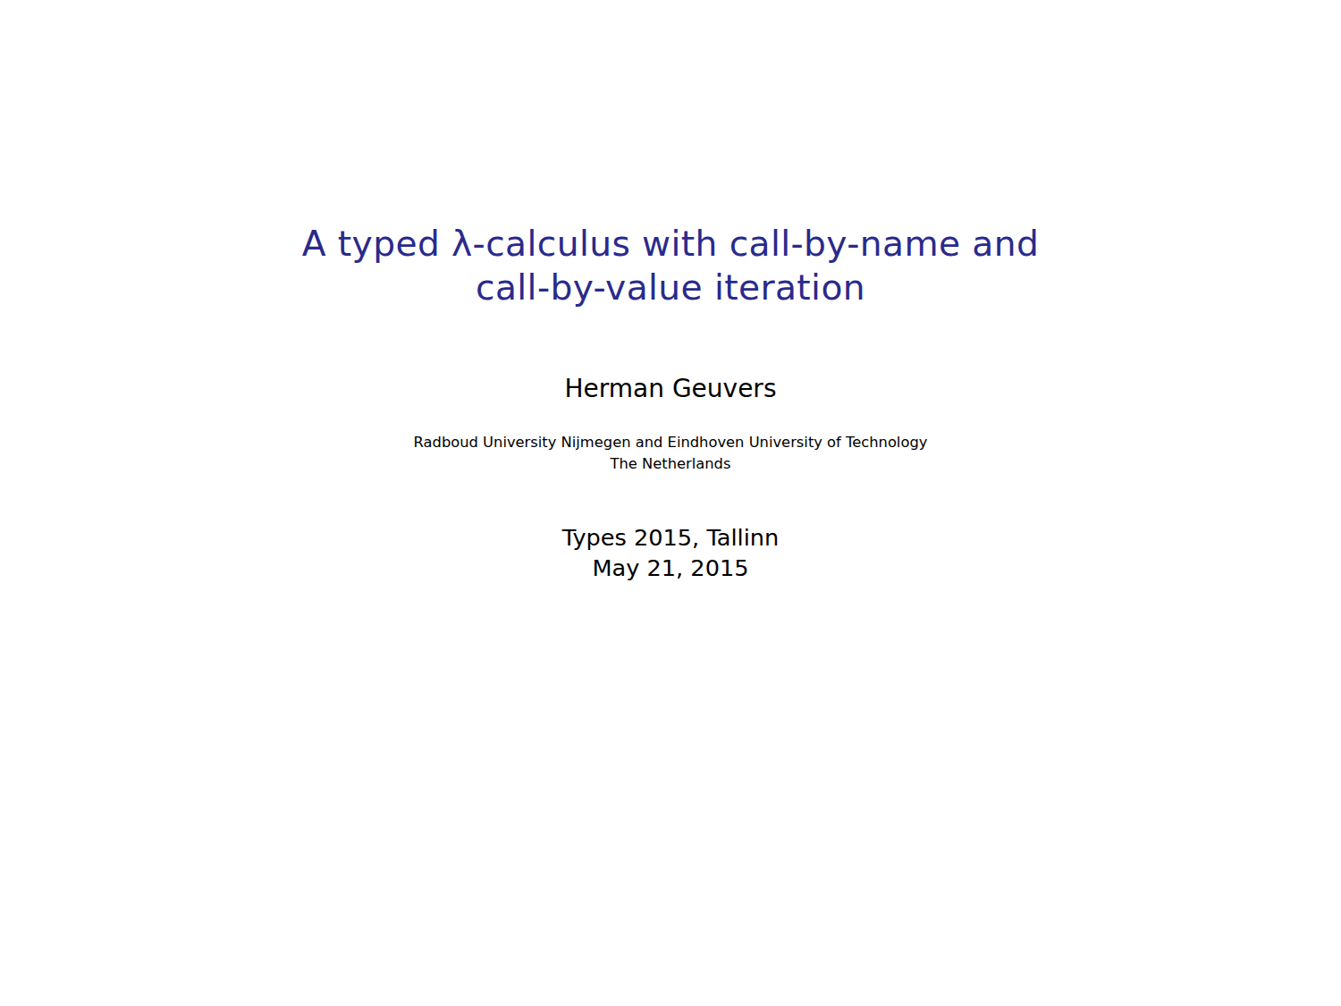A typed λ-calculus with call-by-name and call-by-value iteration
Herman Geuvers
Radboud University Nijmegen and Eindhoven University of Technology
The Netherlands
Types 2015, Tallinn May 21, 2015